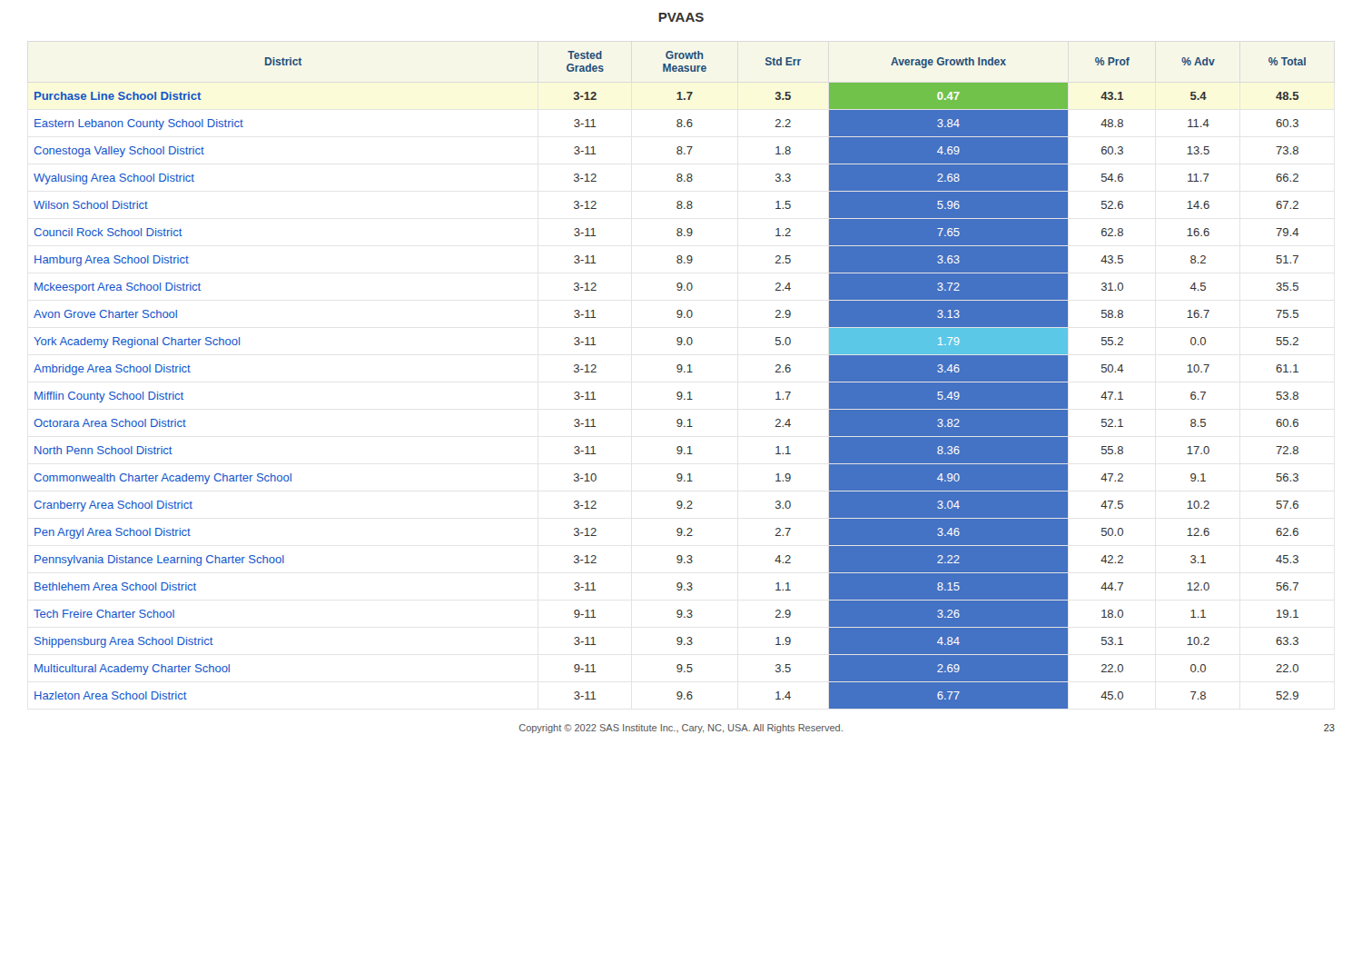PVAAS
| District | Tested Grades | Growth Measure | Std Err | Average Growth Index | % Prof | % Adv | % Total |
| --- | --- | --- | --- | --- | --- | --- | --- |
| Purchase Line School District | 3-12 | 1.7 | 3.5 | 0.47 | 43.1 | 5.4 | 48.5 |
| Eastern Lebanon County School District | 3-11 | 8.6 | 2.2 | 3.84 | 48.8 | 11.4 | 60.3 |
| Conestoga Valley School District | 3-11 | 8.7 | 1.8 | 4.69 | 60.3 | 13.5 | 73.8 |
| Wyalusing Area School District | 3-12 | 8.8 | 3.3 | 2.68 | 54.6 | 11.7 | 66.2 |
| Wilson School District | 3-12 | 8.8 | 1.5 | 5.96 | 52.6 | 14.6 | 67.2 |
| Council Rock School District | 3-11 | 8.9 | 1.2 | 7.65 | 62.8 | 16.6 | 79.4 |
| Hamburg Area School District | 3-11 | 8.9 | 2.5 | 3.63 | 43.5 | 8.2 | 51.7 |
| Mckeesport Area School District | 3-12 | 9.0 | 2.4 | 3.72 | 31.0 | 4.5 | 35.5 |
| Avon Grove Charter School | 3-11 | 9.0 | 2.9 | 3.13 | 58.8 | 16.7 | 75.5 |
| York Academy Regional Charter School | 3-11 | 9.0 | 5.0 | 1.79 | 55.2 | 0.0 | 55.2 |
| Ambridge Area School District | 3-12 | 9.1 | 2.6 | 3.46 | 50.4 | 10.7 | 61.1 |
| Mifflin County School District | 3-11 | 9.1 | 1.7 | 5.49 | 47.1 | 6.7 | 53.8 |
| Octorara Area School District | 3-11 | 9.1 | 2.4 | 3.82 | 52.1 | 8.5 | 60.6 |
| North Penn School District | 3-11 | 9.1 | 1.1 | 8.36 | 55.8 | 17.0 | 72.8 |
| Commonwealth Charter Academy Charter School | 3-10 | 9.1 | 1.9 | 4.90 | 47.2 | 9.1 | 56.3 |
| Cranberry Area School District | 3-12 | 9.2 | 3.0 | 3.04 | 47.5 | 10.2 | 57.6 |
| Pen Argyl Area School District | 3-12 | 9.2 | 2.7 | 3.46 | 50.0 | 12.6 | 62.6 |
| Pennsylvania Distance Learning Charter School | 3-12 | 9.3 | 4.2 | 2.22 | 42.2 | 3.1 | 45.3 |
| Bethlehem Area School District | 3-11 | 9.3 | 1.1 | 8.15 | 44.7 | 12.0 | 56.7 |
| Tech Freire Charter School | 9-11 | 9.3 | 2.9 | 3.26 | 18.0 | 1.1 | 19.1 |
| Shippensburg Area School District | 3-11 | 9.3 | 1.9 | 4.84 | 53.1 | 10.2 | 63.3 |
| Multicultural Academy Charter School | 9-11 | 9.5 | 3.5 | 2.69 | 22.0 | 0.0 | 22.0 |
| Hazleton Area School District | 3-11 | 9.6 | 1.4 | 6.77 | 45.0 | 7.8 | 52.9 |
Copyright © 2022 SAS Institute Inc., Cary, NC, USA. All Rights Reserved. 23